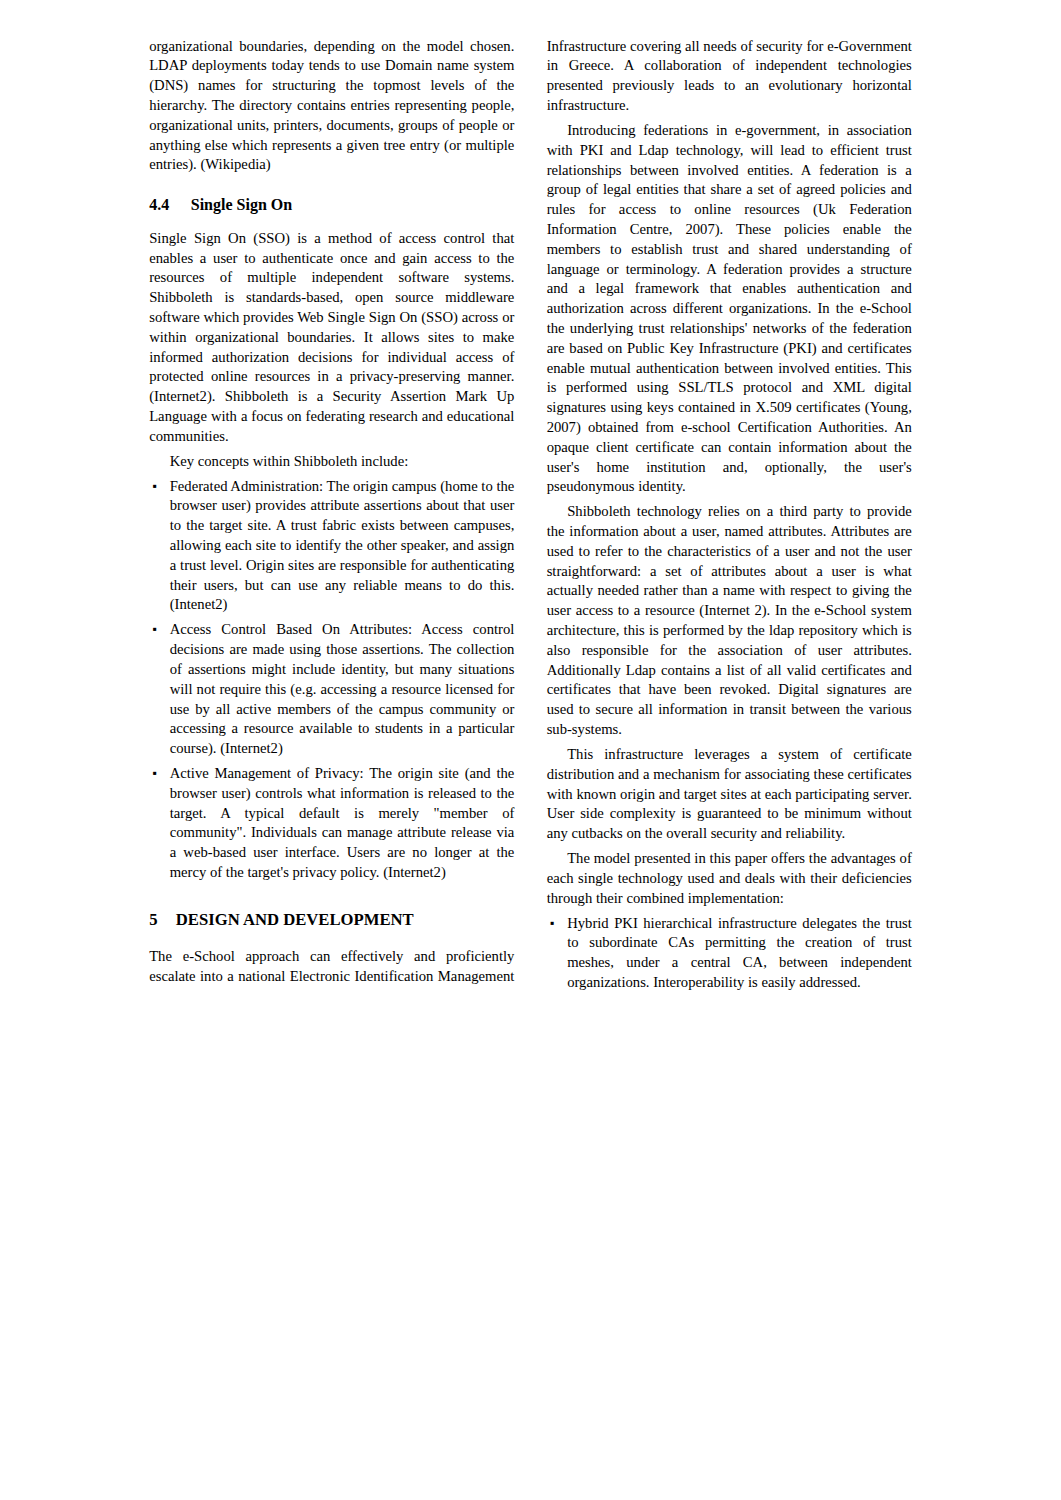organizational boundaries, depending on the model chosen. LDAP deployments today tends to use Domain name system (DNS) names for structuring the topmost levels of the hierarchy. The directory contains entries representing people, organizational units, printers, documents, groups of people or anything else which represents a given tree entry (or multiple entries). (Wikipedia)
4.4 Single Sign On
Single Sign On (SSO) is a method of access control that enables a user to authenticate once and gain access to the resources of multiple independent software systems. Shibboleth is standards-based, open source middleware software which provides Web Single Sign On (SSO) across or within organizational boundaries. It allows sites to make informed authorization decisions for individual access of protected online resources in a privacy-preserving manner. (Internet2). Shibboleth is a Security Assertion Mark Up Language with a focus on federating research and educational communities.
Key concepts within Shibboleth include:
Federated Administration: The origin campus (home to the browser user) provides attribute assertions about that user to the target site. A trust fabric exists between campuses, allowing each site to identify the other speaker, and assign a trust level. Origin sites are responsible for authenticating their users, but can use any reliable means to do this. (Intenet2)
Access Control Based On Attributes: Access control decisions are made using those assertions. The collection of assertions might include identity, but many situations will not require this (e.g. accessing a resource licensed for use by all active members of the campus community or accessing a resource available to students in a particular course). (Internet2)
Active Management of Privacy: The origin site (and the browser user) controls what information is released to the target. A typical default is merely "member of community". Individuals can manage attribute release via a web-based user interface. Users are no longer at the mercy of the target's privacy policy. (Internet2)
5 DESIGN AND DEVELOPMENT
The e-School approach can effectively and proficiently escalate into a national Electronic Identification Management Infrastructure covering all needs of security for e-Government in Greece. A collaboration of independent technologies presented previously leads to an evolutionary horizontal infrastructure.
Introducing federations in e-government, in association with PKI and Ldap technology, will lead to efficient trust relationships between involved entities. A federation is a group of legal entities that share a set of agreed policies and rules for access to online resources (Uk Federation Information Centre, 2007). These policies enable the members to establish trust and shared understanding of language or terminology. A federation provides a structure and a legal framework that enables authentication and authorization across different organizations. In the e-School the underlying trust relationships' networks of the federation are based on Public Key Infrastructure (PKI) and certificates enable mutual authentication between involved entities. This is performed using SSL/TLS protocol and XML digital signatures using keys contained in X.509 certificates (Young, 2007) obtained from e-school Certification Authorities. An opaque client certificate can contain information about the user's home institution and, optionally, the user's pseudonymous identity.
Shibboleth technology relies on a third party to provide the information about a user, named attributes. Attributes are used to refer to the characteristics of a user and not the user straightforward: a set of attributes about a user is what actually needed rather than a name with respect to giving the user access to a resource (Internet 2). In the e-School system architecture, this is performed by the ldap repository which is also responsible for the association of user attributes. Additionally Ldap contains a list of all valid certificates and certificates that have been revoked. Digital signatures are used to secure all information in transit between the various sub-systems.
This infrastructure leverages a system of certificate distribution and a mechanism for associating these certificates with known origin and target sites at each participating server. User side complexity is guaranteed to be minimum without any cutbacks on the overall security and reliability.
The model presented in this paper offers the advantages of each single technology used and deals with their deficiencies through their combined implementation:
Hybrid PKI hierarchical infrastructure delegates the trust to subordinate CAs permitting the creation of trust meshes, under a central CA, between independent organizations. Interoperability is easily addressed.